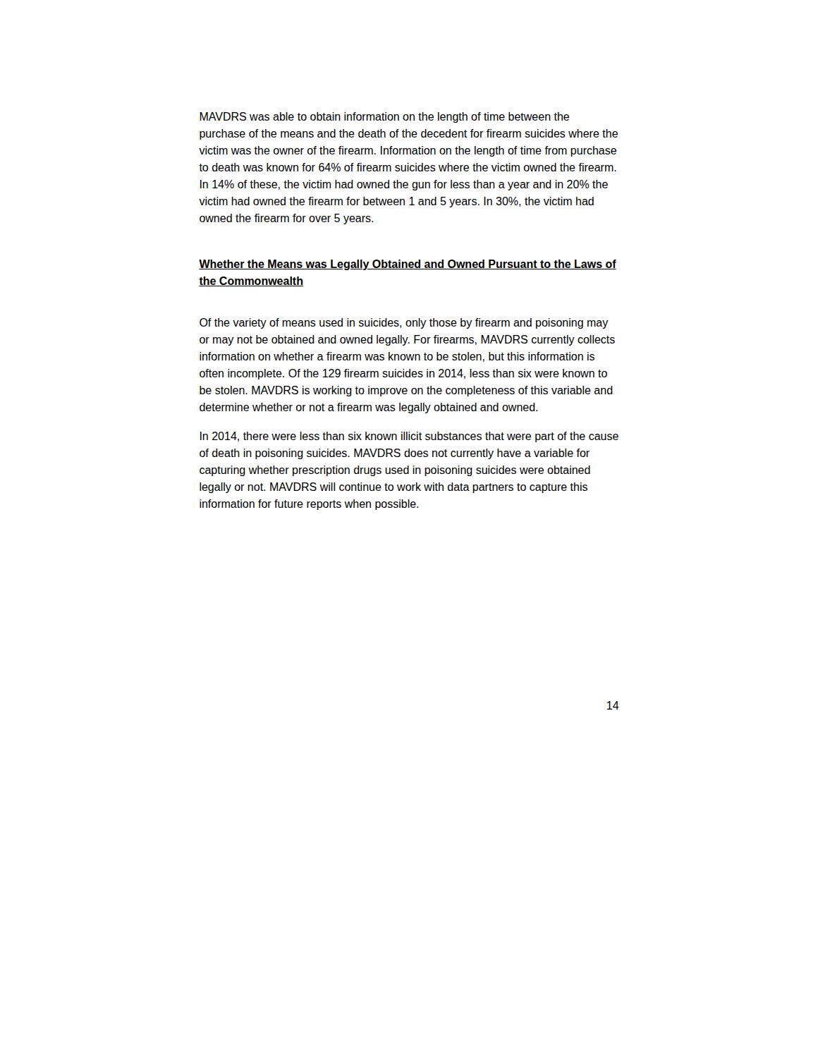MAVDRS was able to obtain information on the length of time between the purchase of the means and the death of the decedent for firearm suicides where the victim was the owner of the firearm. Information on the length of time from purchase to death was known for 64% of firearm suicides where the victim owned the firearm. In 14% of these, the victim had owned the gun for less than a year and in 20% the victim had owned the firearm for between 1 and 5 years. In 30%, the victim had owned the firearm for over 5 years.
Whether the Means was Legally Obtained and Owned Pursuant to the Laws of the Commonwealth
Of the variety of means used in suicides, only those by firearm and poisoning may or may not be obtained and owned legally. For firearms, MAVDRS currently collects information on whether a firearm was known to be stolen, but this information is often incomplete. Of the 129 firearm suicides in 2014, less than six were known to be stolen. MAVDRS is working to improve on the completeness of this variable and determine whether or not a firearm was legally obtained and owned.
In 2014, there were less than six known illicit substances that were part of the cause of death in poisoning suicides. MAVDRS does not currently have a variable for capturing whether prescription drugs used in poisoning suicides were obtained legally or not. MAVDRS will continue to work with data partners to capture this information for future reports when possible.
14